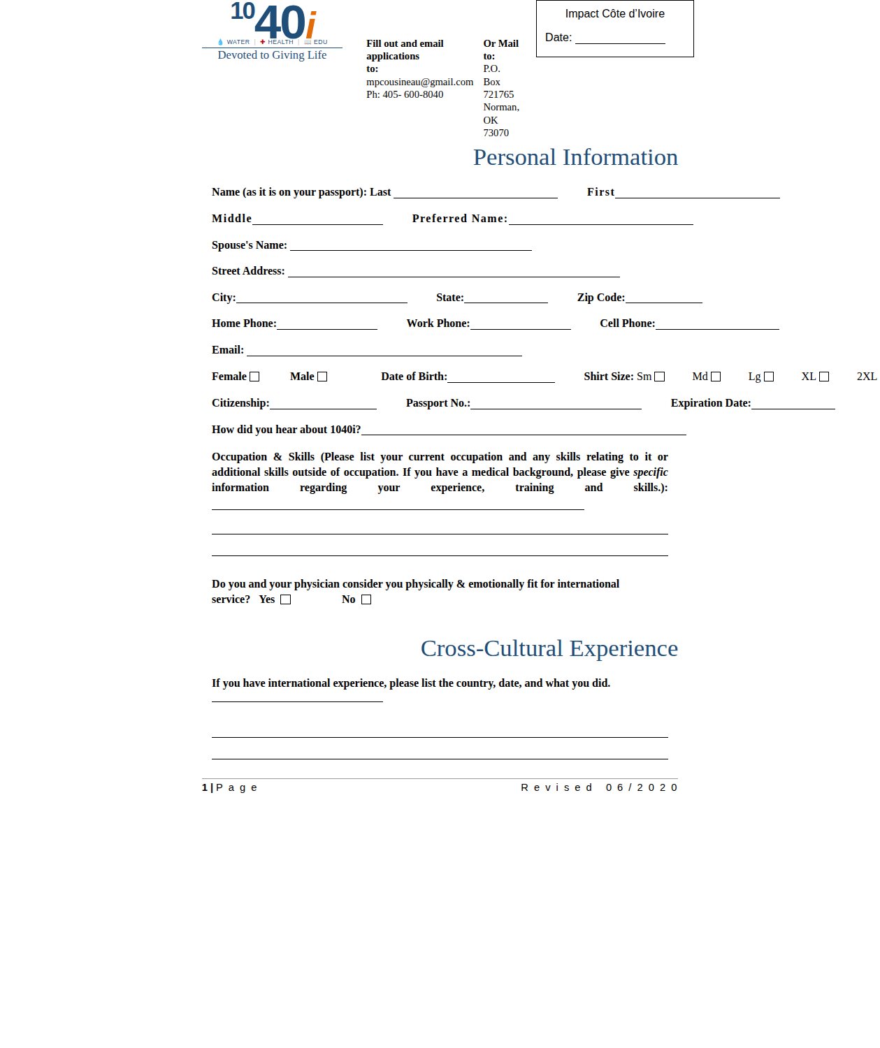1040 i
💧 WATER | ✚ HEALTH | 📖 EDU
Devoted to Giving Life
| Fill out and email applications to: mpcousineau@gmail.com Ph: 405- 600-8040 | Or Mail to: P.O. Box 721765 Norman, OK 73070 |
Impact Côte d’Ivoire
Date:
Personal Information
Name (as it is on your passport): Last First
Middle Preferred Name:
Spouse's Name:
Street Address:
City: State: Zip Code:
Home Phone: Work Phone: Cell Phone:
Email:
Female Male Date of Birth: Shirt Size: Sm Md Lg XL 2XL
Citizenship: Passport No.: Expiration Date:
How did you hear about 1040i?
Occupation & Skills (Please list your current occupation and any skills relating to it or additional skills outside of occupation. If you have a medical background, please give specific information regarding your experience, training and skills.):
Do you and your physician consider you physically & emotionally fit for international
service? Yes No
Cross-Cultural Experience
If you have international experience, please list the country, date, and what you did.
1 | P a g e
R e v i s e d 0 6 / 2 0 2 0